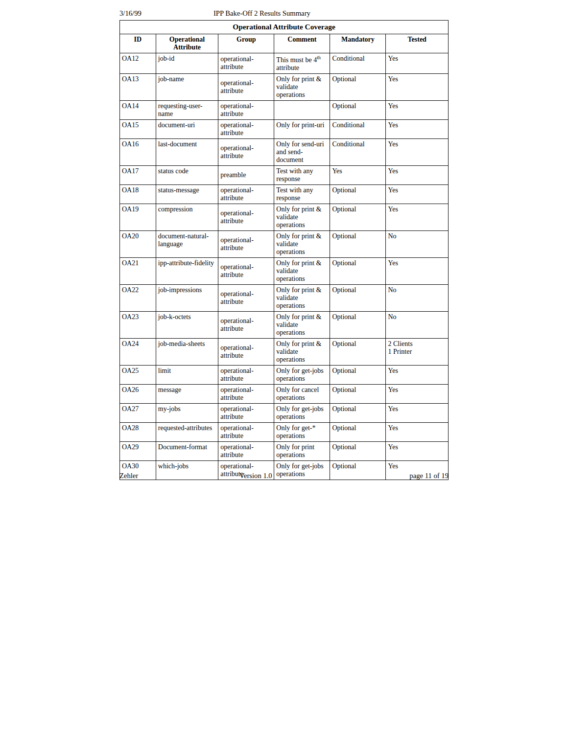3/16/99
IPP Bake-Off 2 Results Summary
Operational Attribute Coverage
| ID | Operational Attribute | Group | Comment | Mandatory | Tested |
| --- | --- | --- | --- | --- | --- |
| OA12 | job-id | operational-attribute | This must be 4 th attribute | Conditional | Yes |
| OA13 | job-name | operational-attribute | Only for print & validate operations | Optional | Yes |
| OA14 | requesting-user-name | operational-attribute | | Optional | Yes |
| OA15 | document-uri | operational-attribute | Only for print-uri | Conditional | Yes |
| OA16 | last-document | operational-attribute | Only for send-uri and send-document | Conditional | Yes |
| OA17 | status code | preamble | Test with any response | Yes | Yes |
| OA18 | status-message | operational-attribute | Test with any response | Optional | Yes |
| OA19 | compression | operational-attribute | Only for print & validate operations | Optional | Yes |
| OA20 | document-natural-language | operational-attribute | Only for print & validate operations | Optional | No |
| OA21 | ipp-attribute-fidelity | operational-attribute | Only for print & validate operations | Optional | Yes |
| OA22 | job-impressions | operational-attribute | Only for print & validate operations | Optional | No |
| OA23 | job-k-octets | operational-attribute | Only for print & validate operations | Optional | No |
| OA24 | job-media-sheets | operational-attribute | Only for print & validate operations | Optional | 2 Clients 1 Printer |
| OA25 | limit | operational-attribute | Only for get-jobs operations | Optional | Yes |
| OA26 | message | operational-attribute | Only for cancel operations | Optional | Yes |
| OA27 | my-jobs | operational-attribute | Only for get-jobs operations | Optional | Yes |
| OA28 | requested-attributes | operational-attribute | Only for get-* operations | Optional | Yes |
| OA29 | Document-format | operational-attribute | Only for print operations | Optional | Yes |
| OA30 | which-jobs | operational-attribute | Only for get-jobs operations | Optional | Yes |
Zehler
Version 1.0
page 11 of 19